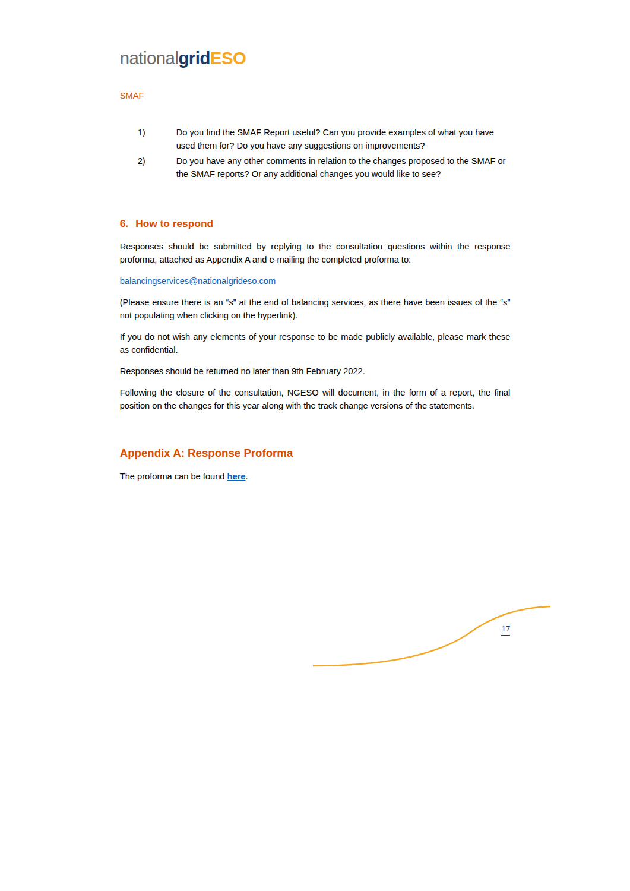national grid ESO
SMAF
1) Do you find the SMAF Report useful? Can you provide examples of what you have used them for? Do you have any suggestions on improvements?
2) Do you have any other comments in relation to the changes proposed to the SMAF or the SMAF reports? Or any additional changes you would like to see?
6. How to respond
Responses should be submitted by replying to the consultation questions within the response proforma, attached as Appendix A and e-mailing the completed proforma to:
balancingservices@nationalgrideso.com
(Please ensure there is an “s” at the end of balancing services, as there have been issues of the “s” not populating when clicking on the hyperlink).
If you do not wish any elements of your response to be made publicly available, please mark these as confidential.
Responses should be returned no later than 9th February 2022.
Following the closure of the consultation, NGESO will document, in the form of a report, the final position on the changes for this year along with the track change versions of the statements.
Appendix A: Response Proforma
The proforma can be found here.
17